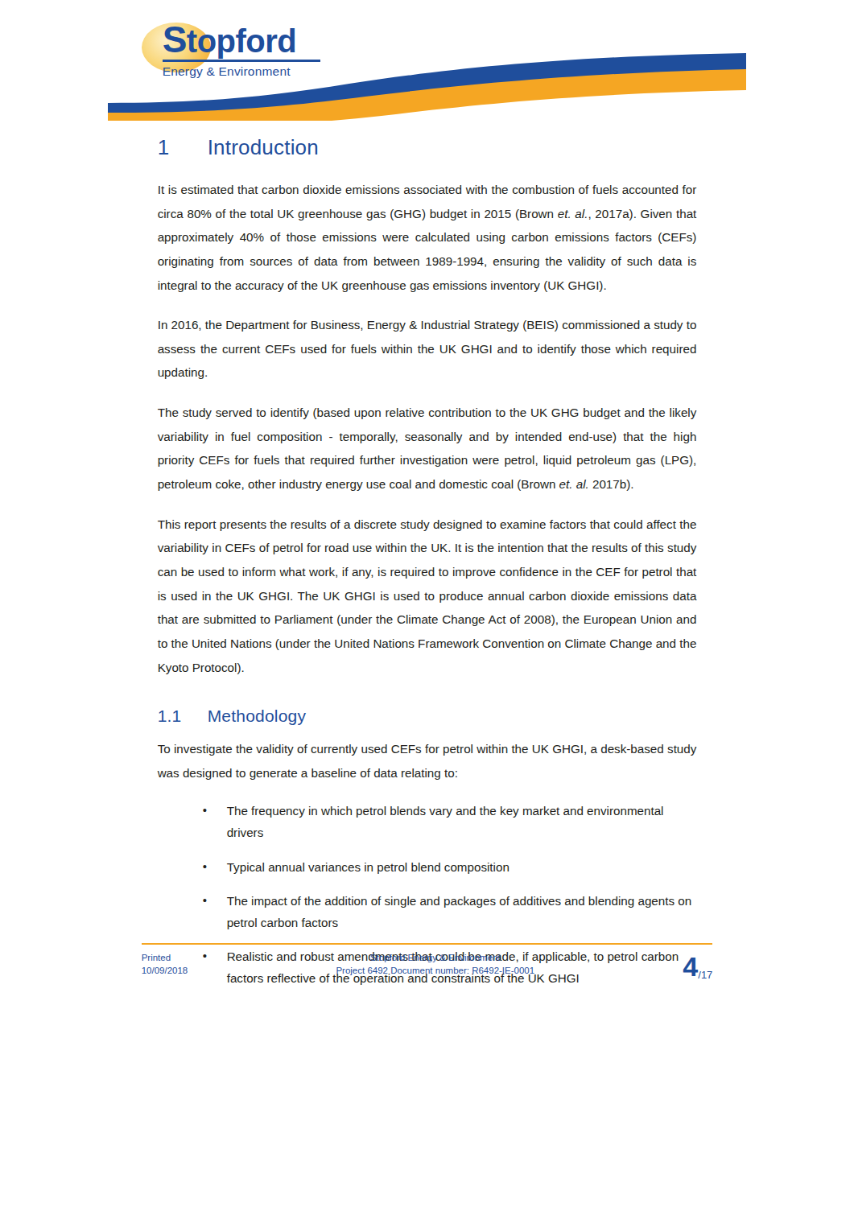Stopford
Energy & Environment
1 Introduction
It is estimated that carbon dioxide emissions associated with the combustion of fuels accounted for circa 80% of the total UK greenhouse gas (GHG) budget in 2015 (Brown et. al., 2017a). Given that approximately 40% of those emissions were calculated using carbon emissions factors (CEFs) originating from sources of data from between 1989-1994, ensuring the validity of such data is integral to the accuracy of the UK greenhouse gas emissions inventory (UK GHGI).
In 2016, the Department for Business, Energy & Industrial Strategy (BEIS) commissioned a study to assess the current CEFs used for fuels within the UK GHGI and to identify those which required updating.
The study served to identify (based upon relative contribution to the UK GHG budget and the likely variability in fuel composition - temporally, seasonally and by intended end-use) that the high priority CEFs for fuels that required further investigation were petrol, liquid petroleum gas (LPG), petroleum coke, other industry energy use coal and domestic coal (Brown et. al. 2017b).
This report presents the results of a discrete study designed to examine factors that could affect the variability in CEFs of petrol for road use within the UK. It is the intention that the results of this study can be used to inform what work, if any, is required to improve confidence in the CEF for petrol that is used in the UK GHGI. The UK GHGI is used to produce annual carbon dioxide emissions data that are submitted to Parliament (under the Climate Change Act of 2008), the European Union and to the United Nations (under the United Nations Framework Convention on Climate Change and the Kyoto Protocol).
1.1 Methodology
To investigate the validity of currently used CEFs for petrol within the UK GHGI, a desk-based study was designed to generate a baseline of data relating to:
The frequency in which petrol blends vary and the key market and environmental drivers
Typical annual variances in petrol blend composition
The impact of the addition of single and packages of additives and blending agents on petrol carbon factors
Realistic and robust amendments that could be made, if applicable, to petrol carbon factors reflective of the operation and constraints of the UK GHGI
Printed
10/09/2018
Stopford Energy & Environment
Project 6492 Document number: R6492-IE-0001
4/17